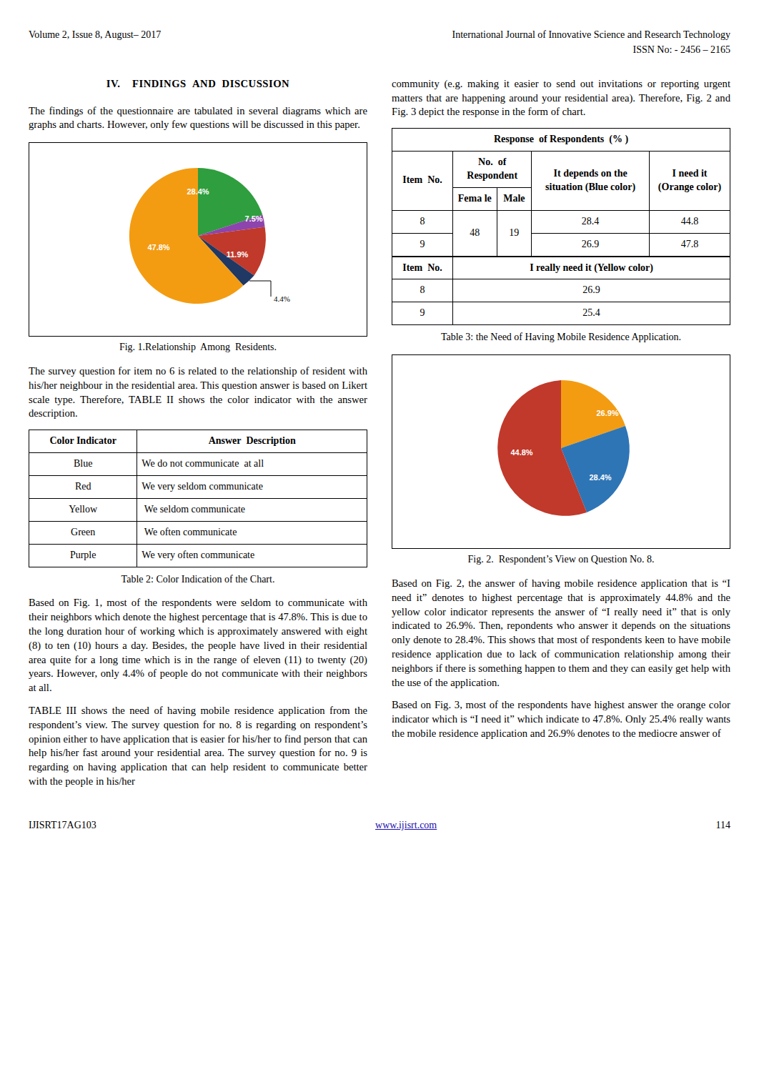Volume 2, Issue 8, August– 2017
International Journal of Innovative Science and Research Technology
ISSN No: - 2456 – 2165
IV. FINDINGS AND DISCUSSION
The findings of the questionnaire are tabulated in several diagrams which are graphs and charts. However, only few questions will be discussed in this paper.
28.4% 7.5% 11.9% 47.8% 4.4%
Fig. 1.Relationship Among Residents.
The survey question for item no 6 is related to the relationship of resident with his/her neighbour in the residential area. This question answer is based on Likert scale type. Therefore, TABLE II shows the color indicator with the answer description.
| Color Indicator | Answer Description |
| --- | --- |
| Blue | We do not communicate at all |
| Red | We very seldom communicate |
| Yellow | We seldom communicate |
| Green | We often communicate |
| Purple | We very often communicate |
Table 2: Color Indication of the Chart.
Based on Fig. 1, most of the respondents were seldom to communicate with their neighbors which denote the highest percentage that is 47.8%. This is due to the long duration hour of working which is approximately answered with eight (8) to ten (10) hours a day. Besides, the people have lived in their residential area quite for a long time which is in the range of eleven (11) to twenty (20) years. However, only 4.4% of people do not communicate with their neighbors at all.
TABLE III shows the need of having mobile residence application from the respondent’s view. The survey question for no. 8 is regarding on respondent’s opinion either to have application that is easier for his/her to find person that can help his/her fast around your residential area. The survey question for no. 9 is regarding on having application that can help resident to communicate better with the people in his/her
community (e.g. making it easier to send out invitations or reporting urgent matters that are happening around your residential area). Therefore, Fig. 2 and Fig. 3 depict the response in the form of chart.
| Response of Respondents (% ) |
| --- |
| Item No. | No. of Respondent | It depends on the situation (Blue color) | I need it (Orange color) |
| Fema le | Male |
| 8 | 48 | 19 | 28.4 | 44.8 |
| 9 | 26.9 | 47.8 |
| Item No. | I really need it (Yellow color) |
| --- | --- |
| 8 | 26.9 |
| 9 | 25.4 |
Table 3: the Need of Having Mobile Residence Application.
26.9% 28.4% 44.8%
Fig. 2. Respondent’s View on Question No. 8.
Based on Fig. 2, the answer of having mobile residence application that is “I need it” denotes to highest percentage that is approximately 44.8% and the yellow color indicator represents the answer of “I really need it” that is only indicated to 26.9%. Then, repondents who answer it depends on the situations only denote to 28.4%. This shows that most of respondents keen to have mobile residence application due to lack of communication relationship among their neighbors if there is something happen to them and they can easily get help with the use of the application.
Based on Fig. 3, most of the respondents have highest answer the orange color indicator which is “I need it” which indicate to 47.8%. Only 25.4% really wants the mobile residence application and 26.9% denotes to the mediocre answer of
IJISRT17AG103
www.ijisrt.com
114